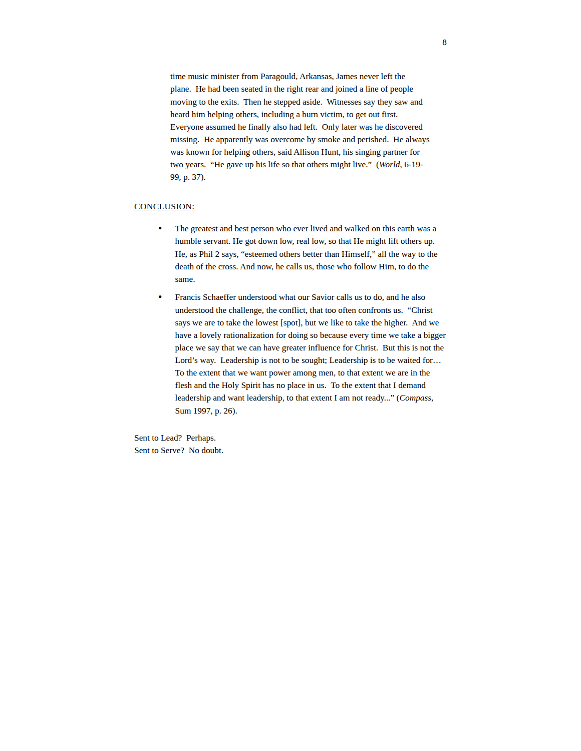8
time music minister from Paragould, Arkansas, James never left the plane. He had been seated in the right rear and joined a line of people moving to the exits. Then he stepped aside. Witnesses say they saw and heard him helping others, including a burn victim, to get out first. Everyone assumed he finally also had left. Only later was he discovered missing. He apparently was overcome by smoke and perished. He always was known for helping others, said Allison Hunt, his singing partner for two years. “He gave up his life so that others might live.” (World, 6-19-99, p. 37).
CONCLUSION:
The greatest and best person who ever lived and walked on this earth was a humble servant. He got down low, real low, so that He might lift others up. He, as Phil 2 says, “esteemed others better than Himself,” all the way to the death of the cross. And now, he calls us, those who follow Him, to do the same.
Francis Schaeffer understood what our Savior calls us to do, and he also understood the challenge, the conflict, that too often confronts us. “Christ says we are to take the lowest [spot], but we like to take the higher. And we have a lovely rationalization for doing so because every time we take a bigger place we say that we can have greater influence for Christ. But this is not the Lord’s way. Leadership is not to be sought; Leadership is to be waited for… To the extent that we want power among men, to that extent we are in the flesh and the Holy Spirit has no place in us. To the extent that I demand leadership and want leadership, to that extent I am not ready...” (Compass, Sum 1997, p. 26).
Sent to Lead? Perhaps.
Sent to Serve? No doubt.